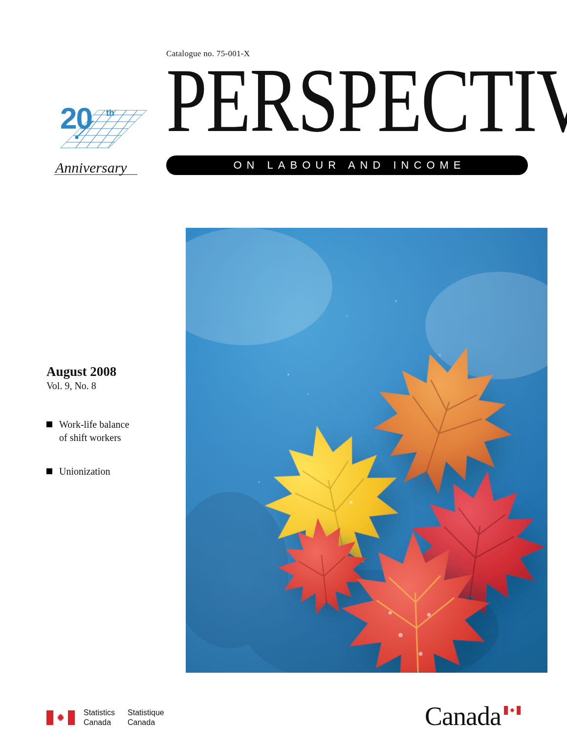Catalogue no. 75-001-X
PERSPECTIVES
ON LABOUR AND INCOME
20 th Anniversary
August 2008
Vol. 9, No. 8
Work-life balance
of shift workers
Unionization
Statistics
Canada
Statistique
Canada
Canada